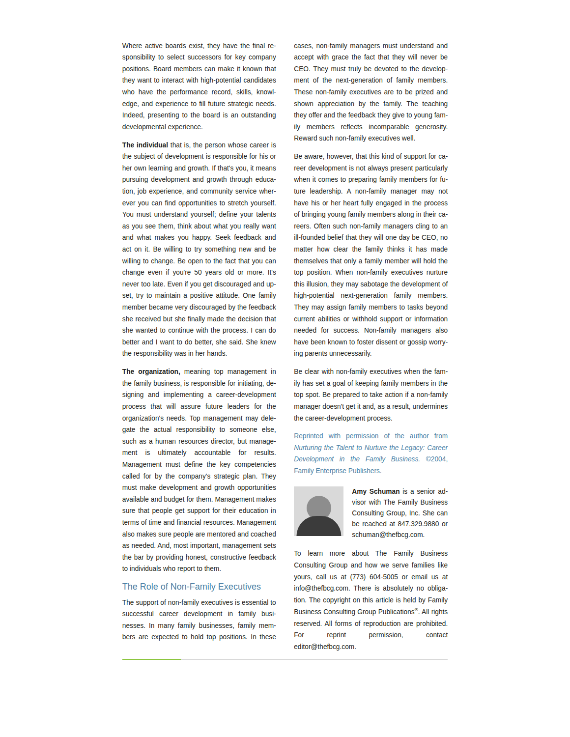Where active boards exist, they have the final responsibility to select successors for key company positions. Board members can make it known that they want to interact with high-potential candidates who have the performance record, skills, knowledge, and experience to fill future strategic needs. Indeed, presenting to the board is an outstanding developmental experience.
The individual that is, the person whose career is the subject of development is responsible for his or her own learning and growth. If that's you, it means pursuing development and growth through education, job experience, and community service wherever you can find opportunities to stretch yourself. You must understand yourself; define your talents as you see them, think about what you really want and what makes you happy. Seek feedback and act on it. Be willing to try something new and be willing to change. Be open to the fact that you can change even if you're 50 years old or more. It's never too late. Even if you get discouraged and upset, try to maintain a positive attitude. One family member became very discouraged by the feedback she received but she finally made the decision that she wanted to continue with the process. I can do better and I want to do better, she said. She knew the responsibility was in her hands.
The organization, meaning top management in the family business, is responsible for initiating, designing and implementing a career-development process that will assure future leaders for the organization's needs. Top management may delegate the actual responsibility to someone else, such as a human resources director, but management is ultimately accountable for results. Management must define the key competencies called for by the company's strategic plan. They must make development and growth opportunities available and budget for them. Management makes sure that people get support for their education in terms of time and financial resources. Management also makes sure people are mentored and coached as needed. And, most important, management sets the bar by providing honest, constructive feedback to individuals who report to them.
The Role of Non-Family Executives
The support of non-family executives is essential to successful career development in family businesses. In many family businesses, family members are expected to hold top positions. In these cases, non-family managers must understand and accept with grace the fact that they will never be CEO. They must truly be devoted to the development of the next-generation of family members. These non-family executives are to be prized and shown appreciation by the family. The teaching they offer and the feedback they give to young family members reflects incomparable generosity. Reward such non-family executives well.
Be aware, however, that this kind of support for career development is not always present particularly when it comes to preparing family members for future leadership. A non-family manager may not have his or her heart fully engaged in the process of bringing young family members along in their careers. Often such non-family managers cling to an ill-founded belief that they will one day be CEO, no matter how clear the family thinks it has made themselves that only a family member will hold the top position. When non-family executives nurture this illusion, they may sabotage the development of high-potential next-generation family members. They may assign family members to tasks beyond current abilities or withhold support or information needed for success. Non-family managers also have been known to foster dissent or gossip worrying parents unnecessarily.
Be clear with non-family executives when the family has set a goal of keeping family members in the top spot. Be prepared to take action if a non-family manager doesn't get it and, as a result, undermines the career-development process.
Reprinted with permission of the author from Nurturing the Talent to Nurture the Legacy: Career Development in the Family Business. ©2004, Family Enterprise Publishers.
Amy Schuman is a senior advisor with The Family Business Consulting Group, Inc. She can be reached at 847.329.9880 or schuman@thefbcg.com.
To learn more about The Family Business Consulting Group and how we serve families like yours, call us at (773) 604-5005 or email us at info@thefbcg.com. There is absolutely no obligation. The copyright on this article is held by Family Business Consulting Group Publications®. All rights reserved. All forms of reproduction are prohibited. For reprint permission, contact editor@thefbcg.com.